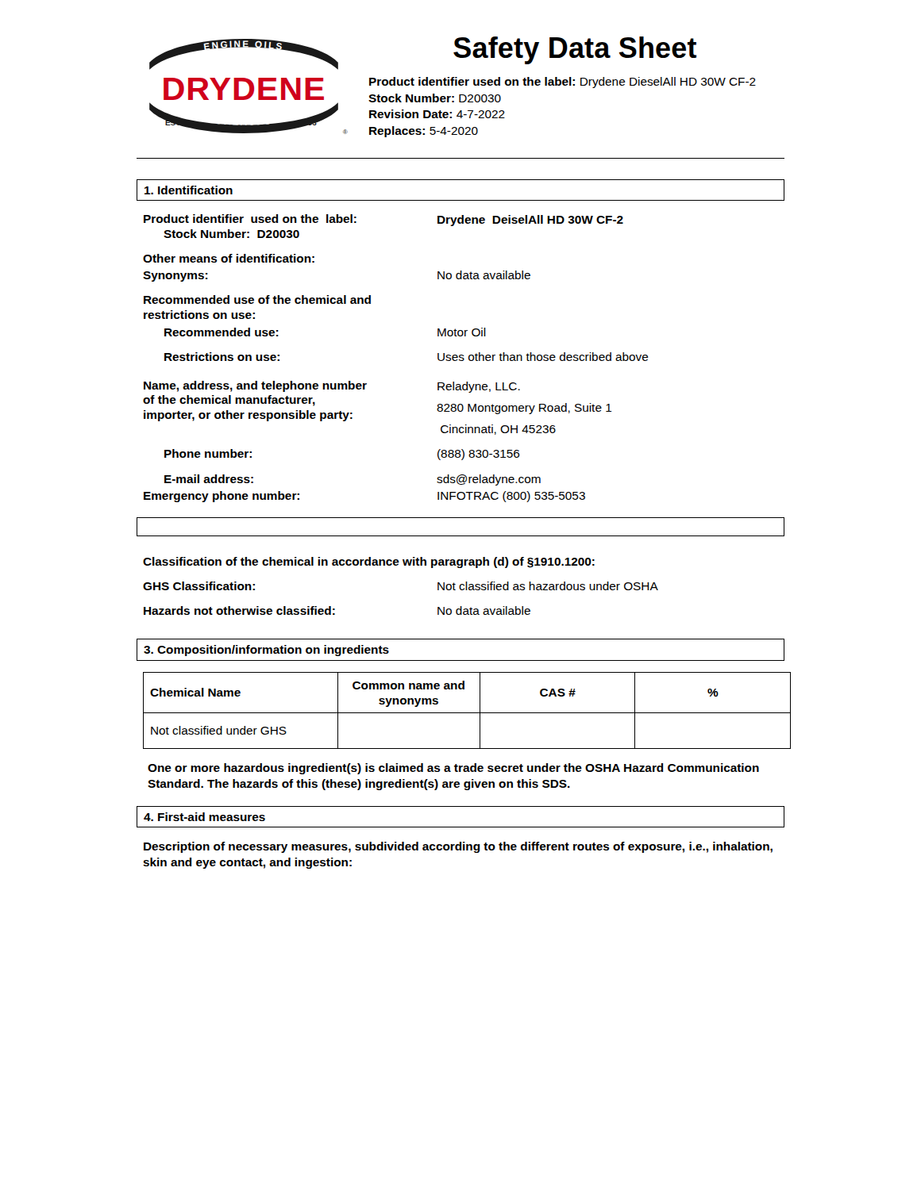ENGINE OILS GREASES DRYDENE EST. 1893 ®
Safety Data Sheet
Product identifier used on the label: Drydene DieselAll HD 30W CF-2
Stock Number: D20030
Revision Date: 4-7-2022
Replaces: 5-4-2020
1. Identification
Product identifier used on the label: Stock Number: D20030
Drydene DeiselAll HD 30W CF-2
Other means of identification:
Synonyms:
No data available
Recommended use of the chemical and restrictions on use:
Recommended use:
Motor Oil
Restrictions on use:
Uses other than those described above
Name, address, and telephone number of the chemical manufacturer, importer, or other responsible party:
Reladyne, LLC.
8280 Montgomery Road, Suite 1
Cincinnati, OH 45236
Phone number:
(888) 830-3156
E-mail address:
sds@reladyne.com
Emergency phone number:
INFOTRAC (800) 535-5053
Classification of the chemical in accordance with paragraph (d) of §1910.1200:
GHS Classification:
Not classified as hazardous under OSHA
Hazards not otherwise classified:
No data available
3. Composition/information on ingredients
| Chemical Name | Common name and synonyms | CAS # | % |
| --- | --- | --- | --- |
| Not classified under GHS | | | |
One or more hazardous ingredient(s) is claimed as a trade secret under the OSHA Hazard Communication Standard. The hazards of this (these) ingredient(s) are given on this SDS.
4. First-aid measures
Description of necessary measures, subdivided according to the different routes of exposure, i.e., inhalation, skin and eye contact, and ingestion: